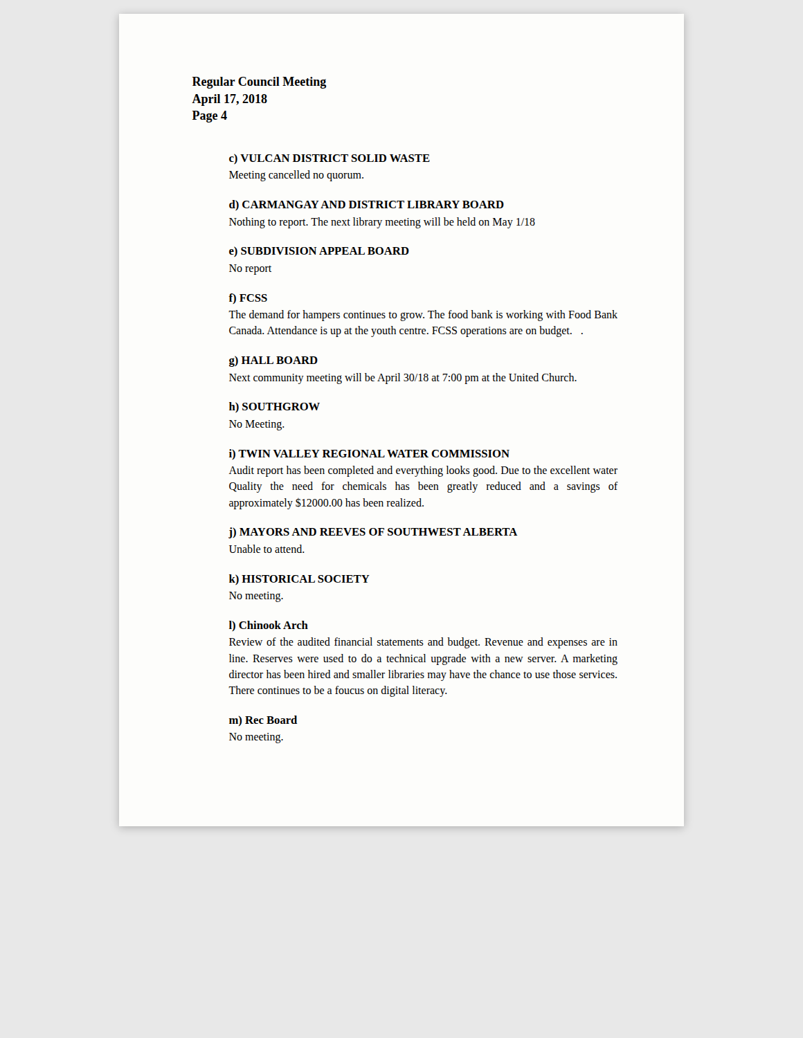Regular Council Meeting
April 17, 2018
Page 4
c) VULCAN DISTRICT SOLID WASTE
Meeting cancelled no quorum.
d) CARMANGAY AND DISTRICT LIBRARY BOARD
Nothing to report. The next library meeting will be held on May 1/18
e) SUBDIVISION APPEAL BOARD
No report
f) FCSS
The demand for hampers continues to grow. The food bank is working with Food Bank Canada. Attendance is up at the youth centre. FCSS operations are on budget. .
g) HALL BOARD
Next community meeting will be April 30/18 at 7:00 pm at the United Church.
h) SOUTHGROW
No Meeting.
i) TWIN VALLEY REGIONAL WATER COMMISSION
Audit report has been completed and everything looks good. Due to the excellent water Quality the need for chemicals has been greatly reduced and a savings of approximately $12000.00 has been realized.
j) MAYORS AND REEVES OF SOUTHWEST ALBERTA
Unable to attend.
k) HISTORICAL SOCIETY
No meeting.
l) Chinook Arch
Review of the audited financial statements and budget. Revenue and expenses are in line. Reserves were used to do a technical upgrade with a new server. A marketing director has been hired and smaller libraries may have the chance to use those services. There continues to be a foucus on digital literacy.
m) Rec Board
No meeting.